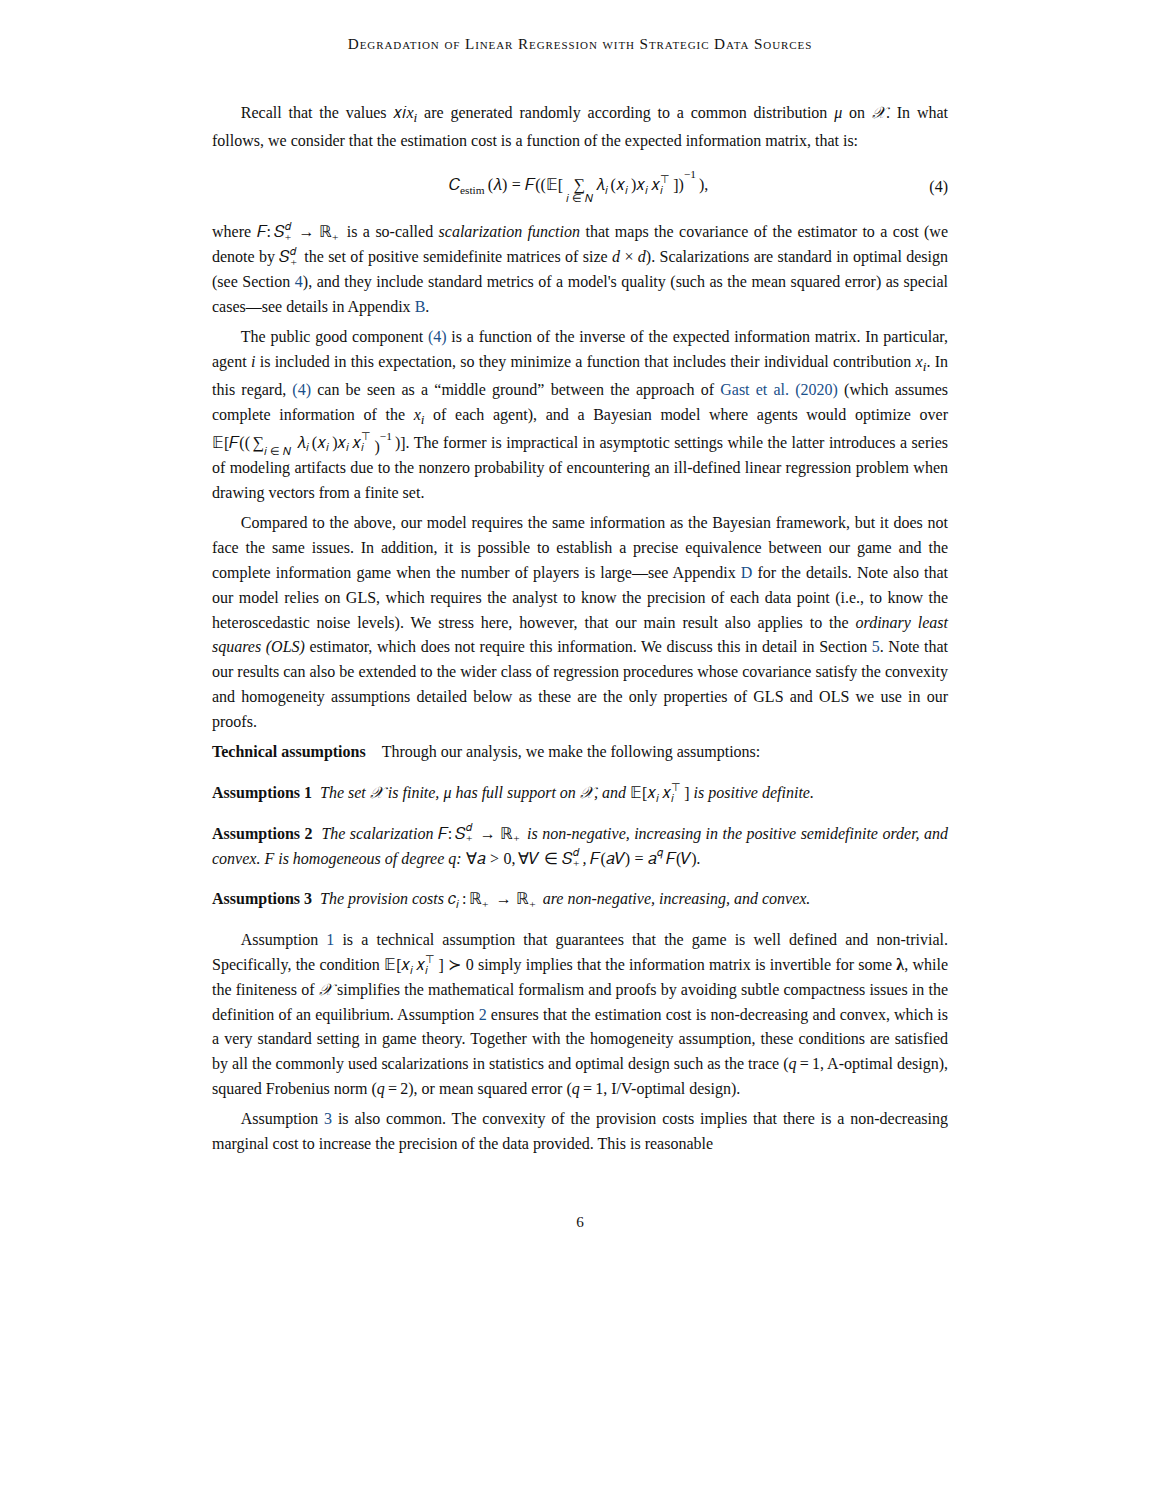Degradation of Linear Regression with Strategic Data Sources
Recall that the values xixi are generated randomly according to a common distribution μ on 𝒳. In what follows, we consider that the estimation cost is a function of the expected information matrix, that is:
Cestim (λ) = F ( ( 𝔼 [ ∑i∈N λi (xi) xi xi⊤ ] ) −1 ) , (4)
where F:S+d→ℝ+ is a so-called scalarization function that maps the covariance of the estimator to a cost (we denote by S+d the set of positive semidefinite matrices of size d × d). Scalarizations are standard in optimal design (see Section 4), and they include standard metrics of a model's quality (such as the mean squared error) as special cases—see details in Appendix B.
The public good component (4) is a function of the inverse of the expected information matrix. In particular, agent i is included in this expectation, so they minimize a function that includes their individual contribution xi. In this regard, (4) can be seen as a “middle ground” between the approach of Gast et al. (2020) (which assumes complete information of the xi of each agent), and a Bayesian model where agents would optimize over 𝔼[F((∑i∈Nλi(xi)xixi⊤)−1)]. The former is impractical in asymptotic settings while the latter introduces a series of modeling artifacts due to the nonzero probability of encountering an ill-defined linear regression problem when drawing vectors from a finite set.
Compared to the above, our model requires the same information as the Bayesian framework, but it does not face the same issues. In addition, it is possible to establish a precise equivalence between our game and the complete information game when the number of players is large—see Appendix D for the details. Note also that our model relies on GLS, which requires the analyst to know the precision of each data point (i.e., to know the heteroscedastic noise levels). We stress here, however, that our main result also applies to the ordinary least squares (OLS) estimator, which does not require this information. We discuss this in detail in Section 5. Note that our results can also be extended to the wider class of regression procedures whose covariance satisfy the convexity and homogeneity assumptions detailed below as these are the only properties of GLS and OLS we use in our proofs.
Technical assumptions Through our analysis, we make the following assumptions:
Assumptions 1 The set 𝒳 is finite, μ has full support on 𝒳, and 𝔼[xixi⊤] is positive definite.
Assumptions 2 The scalarization F:S+d→ℝ+ is non-negative, increasing in the positive semidefinite order, and convex. F is homogeneous of degree q: ∀a>0,∀V∈S+d, F(aV)=aqF(V).
Assumptions 3 The provision costs ci:ℝ+→ℝ+ are non-negative, increasing, and convex.
Assumption 1 is a technical assumption that guarantees that the game is well defined and non-trivial. Specifically, the condition 𝔼[xixi⊤]≻0 simply implies that the information matrix is invertible for some λ, while the finiteness of 𝒳 simplifies the mathematical formalism and proofs by avoiding subtle compactness issues in the definition of an equilibrium. Assumption 2 ensures that the estimation cost is non-decreasing and convex, which is a very standard setting in game theory. Together with the homogeneity assumption, these conditions are satisfied by all the commonly used scalarizations in statistics and optimal design such as the trace (q = 1, A-optimal design), squared Frobenius norm (q = 2), or mean squared error (q = 1, I/V-optimal design).
Assumption 3 is also common. The convexity of the provision costs implies that there is a non-decreasing marginal cost to increase the precision of the data provided. This is reasonable
6